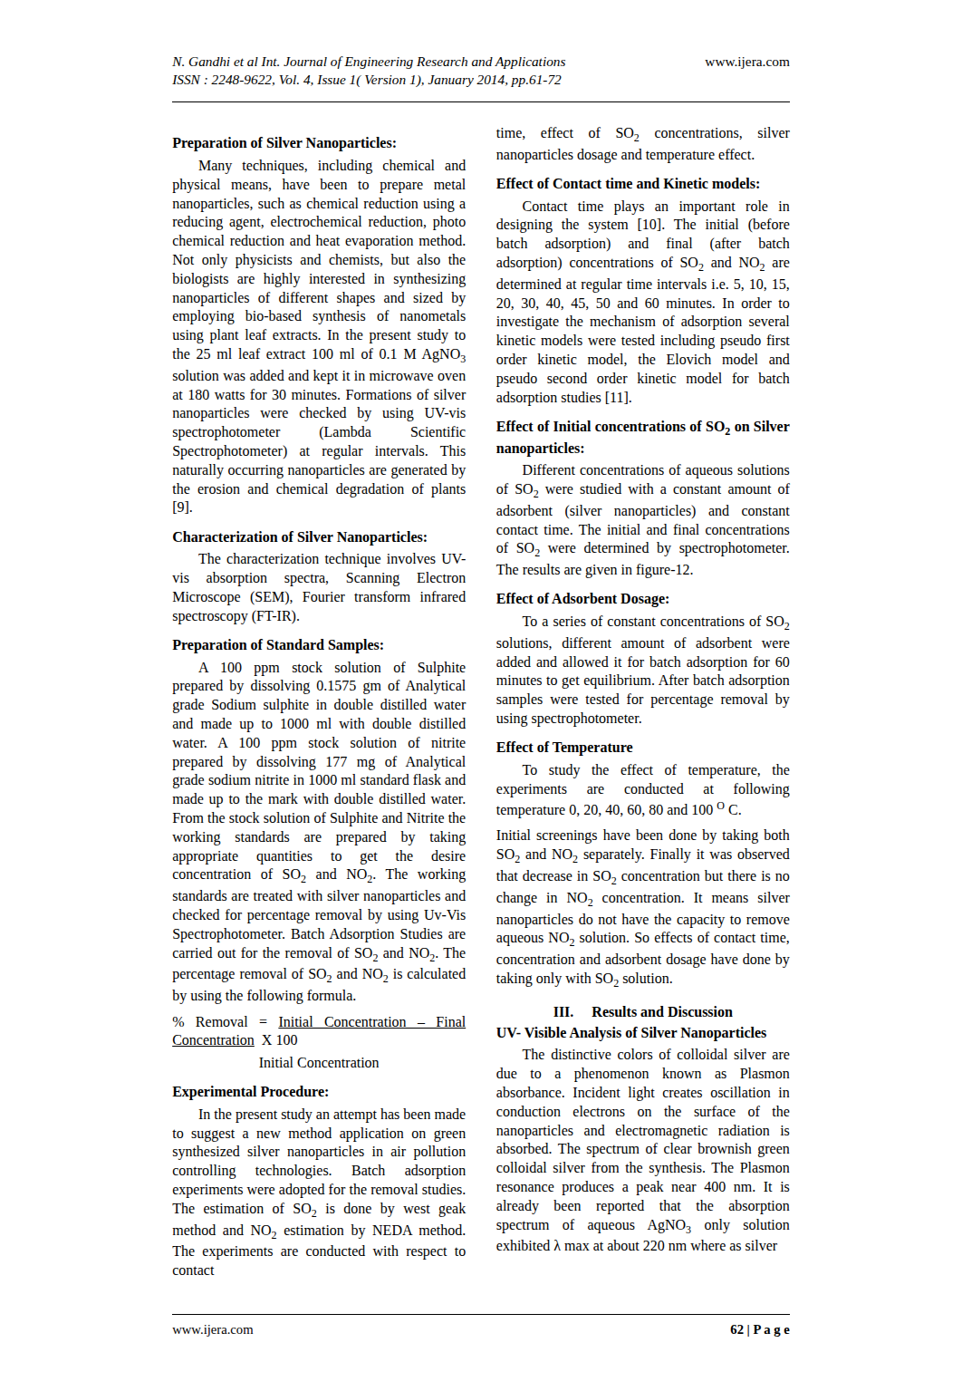N. Gandhi et al Int. Journal of Engineering Research and Applications www.ijera.com
ISSN : 2248-9622, Vol. 4, Issue 1( Version 1), January 2014, pp.61-72
Preparation of Silver Nanoparticles:
Many techniques, including chemical and physical means, have been to prepare metal nanoparticles, such as chemical reduction using a reducing agent, electrochemical reduction, photo chemical reduction and heat evaporation method. Not only physicists and chemists, but also the biologists are highly interested in synthesizing nanoparticles of different shapes and sized by employing bio-based synthesis of nanometals using plant leaf extracts. In the present study to the 25 ml leaf extract 100 ml of 0.1 M AgNO3 solution was added and kept it in microwave oven at 180 watts for 30 minutes. Formations of silver nanoparticles were checked by using UV-vis spectrophotometer (Lambda Scientific Spectrophotometer) at regular intervals. This naturally occurring nanoparticles are generated by the erosion and chemical degradation of plants [9].
Characterization of Silver Nanoparticles:
The characterization technique involves UV-vis absorption spectra, Scanning Electron Microscope (SEM), Fourier transform infrared spectroscopy (FT-IR).
Preparation of Standard Samples:
A 100 ppm stock solution of Sulphite prepared by dissolving 0.1575 gm of Analytical grade Sodium sulphite in double distilled water and made up to 1000 ml with double distilled water. A 100 ppm stock solution of nitrite prepared by dissolving 177 mg of Analytical grade sodium nitrite in 1000 ml standard flask and made up to the mark with double distilled water. From the stock solution of Sulphite and Nitrite the working standards are prepared by taking appropriate quantities to get the desire concentration of SO2 and NO2. The working standards are treated with silver nanoparticles and checked for percentage removal by using Uv-Vis Spectrophotometer. Batch Adsorption Studies are carried out for the removal of SO2 and NO2. The percentage removal of SO2 and NO2 is calculated by using the following formula.
% Removal = Initial Concentration – Final Concentration X 100
Initial Concentration
Experimental Procedure:
In the present study an attempt has been made to suggest a new method application on green synthesized silver nanoparticles in air pollution controlling technologies. Batch adsorption experiments were adopted for the removal studies. The estimation of SO2 is done by west geak method and NO2 estimation by NEDA method. The experiments are conducted with respect to contact
time, effect of SO2 concentrations, silver nanoparticles dosage and temperature effect.
Effect of Contact time and Kinetic models:
Contact time plays an important role in designing the system [10]. The initial (before batch adsorption) and final (after batch adsorption) concentrations of SO2 and NO2 are determined at regular time intervals i.e. 5, 10, 15, 20, 30, 40, 45, 50 and 60 minutes. In order to investigate the mechanism of adsorption several kinetic models were tested including pseudo first order kinetic model, the Elovich model and pseudo second order kinetic model for batch adsorption studies [11].
Effect of Initial concentrations of SO2 on Silver nanoparticles:
Different concentrations of aqueous solutions of SO2 were studied with a constant amount of adsorbent (silver nanoparticles) and constant contact time. The initial and final concentrations of SO2 were determined by spectrophotometer. The results are given in figure-12.
Effect of Adsorbent Dosage:
To a series of constant concentrations of SO2 solutions, different amount of adsorbent were added and allowed it for batch adsorption for 60 minutes to get equilibrium. After batch adsorption samples were tested for percentage removal by using spectrophotometer.
Effect of Temperature
To study the effect of temperature, the experiments are conducted at following temperature 0, 20, 40, 60, 80 and 100 O C.
Initial screenings have been done by taking both SO2 and NO2 separately. Finally it was observed that decrease in SO2 concentration but there is no change in NO2 concentration. It means silver nanoparticles do not have the capacity to remove aqueous NO2 solution. So effects of contact time, concentration and adsorbent dosage have done by taking only with SO2 solution.
III. Results and Discussion
UV- Visible Analysis of Silver Nanoparticles
The distinctive colors of colloidal silver are due to a phenomenon known as Plasmon absorbance. Incident light creates oscillation in conduction electrons on the surface of the nanoparticles and electromagnetic radiation is absorbed. The spectrum of clear brownish green colloidal silver from the synthesis. The Plasmon resonance produces a peak near 400 nm. It is already been reported that the absorption spectrum of aqueous AgNO3 only solution exhibited λ max at about 220 nm where as silver
www.ijera.com 62 | P a g e